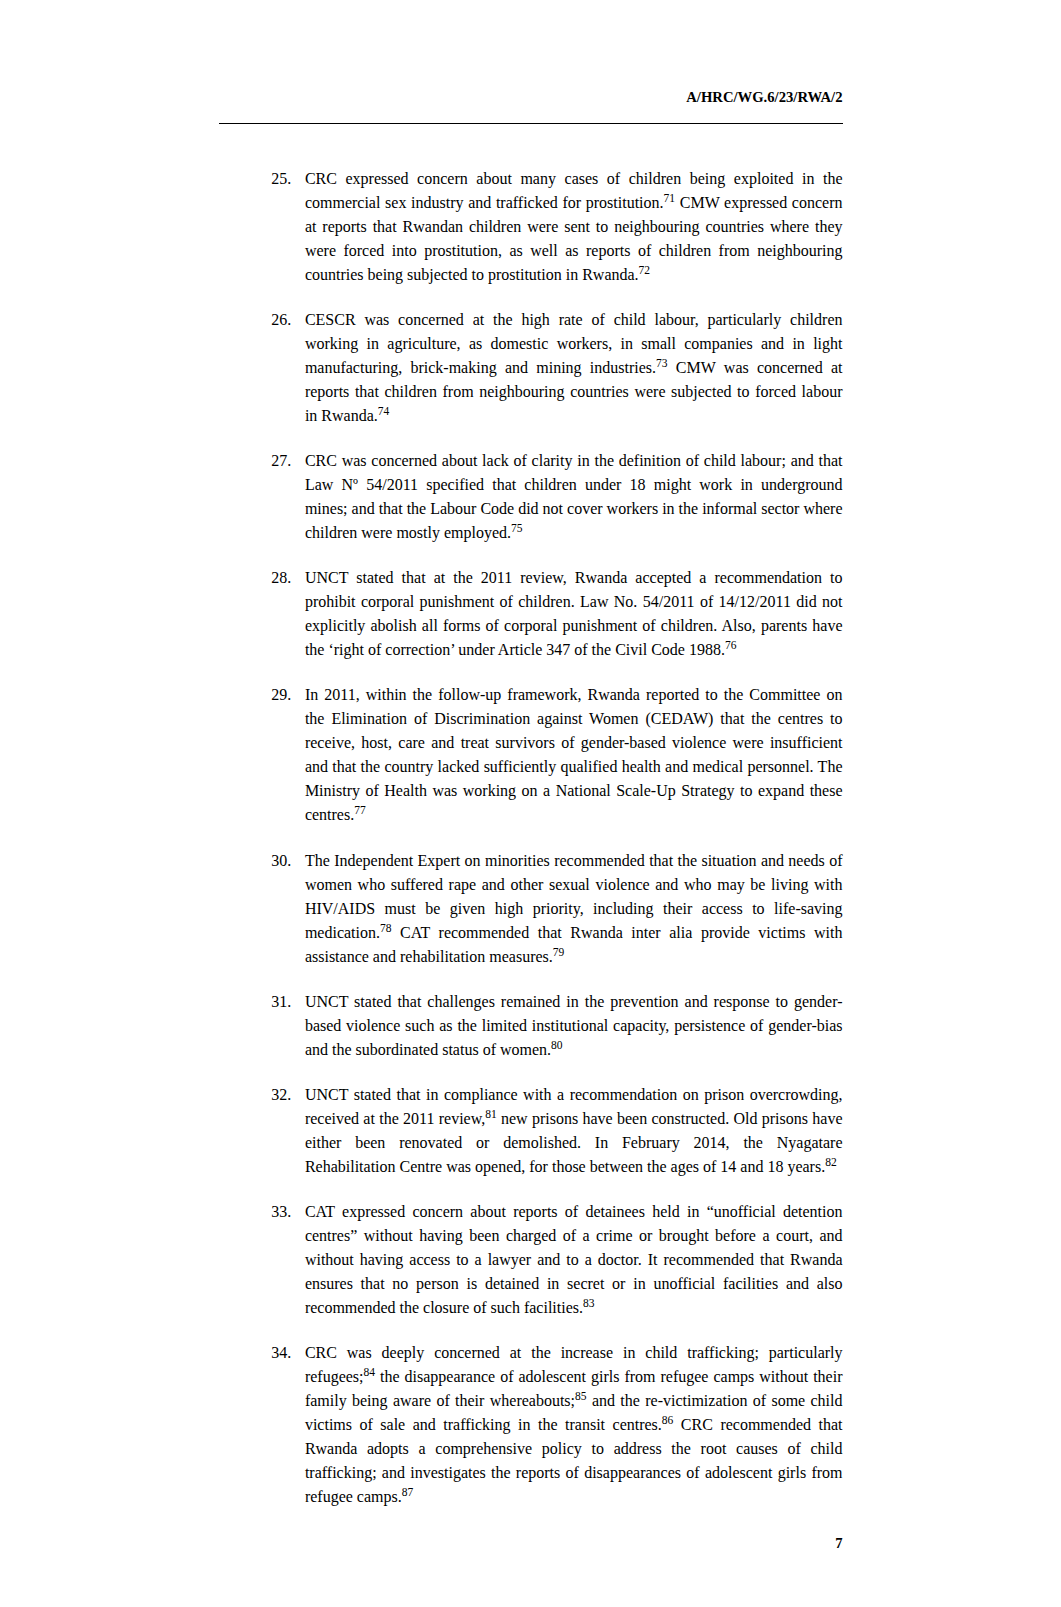A/HRC/WG.6/23/RWA/2
25. CRC expressed concern about many cases of children being exploited in the commercial sex industry and trafficked for prostitution.71 CMW expressed concern at reports that Rwandan children were sent to neighbouring countries where they were forced into prostitution, as well as reports of children from neighbouring countries being subjected to prostitution in Rwanda.72
26. CESCR was concerned at the high rate of child labour, particularly children working in agriculture, as domestic workers, in small companies and in light manufacturing, brick-making and mining industries.73 CMW was concerned at reports that children from neighbouring countries were subjected to forced labour in Rwanda.74
27. CRC was concerned about lack of clarity in the definition of child labour; and that Law Nº 54/2011 specified that children under 18 might work in underground mines; and that the Labour Code did not cover workers in the informal sector where children were mostly employed.75
28. UNCT stated that at the 2011 review, Rwanda accepted a recommendation to prohibit corporal punishment of children. Law No. 54/2011 of 14/12/2011 did not explicitly abolish all forms of corporal punishment of children. Also, parents have the ‘right of correction’ under Article 347 of the Civil Code 1988.76
29. In 2011, within the follow-up framework, Rwanda reported to the Committee on the Elimination of Discrimination against Women (CEDAW) that the centres to receive, host, care and treat survivors of gender-based violence were insufficient and that the country lacked sufficiently qualified health and medical personnel. The Ministry of Health was working on a National Scale-Up Strategy to expand these centres.77
30. The Independent Expert on minorities recommended that the situation and needs of women who suffered rape and other sexual violence and who may be living with HIV/AIDS must be given high priority, including their access to life-saving medication.78 CAT recommended that Rwanda inter alia provide victims with assistance and rehabilitation measures.79
31. UNCT stated that challenges remained in the prevention and response to gender-based violence such as the limited institutional capacity, persistence of gender-bias and the subordinated status of women.80
32. UNCT stated that in compliance with a recommendation on prison overcrowding, received at the 2011 review,81 new prisons have been constructed. Old prisons have either been renovated or demolished. In February 2014, the Nyagatare Rehabilitation Centre was opened, for those between the ages of 14 and 18 years.82
33. CAT expressed concern about reports of detainees held in “unofficial detention centres” without having been charged of a crime or brought before a court, and without having access to a lawyer and to a doctor. It recommended that Rwanda ensures that no person is detained in secret or in unofficial facilities and also recommended the closure of such facilities.83
34. CRC was deeply concerned at the increase in child trafficking; particularly refugees;84 the disappearance of adolescent girls from refugee camps without their family being aware of their whereabouts;85 and the re-victimization of some child victims of sale and trafficking in the transit centres.86 CRC recommended that Rwanda adopts a comprehensive policy to address the root causes of child trafficking; and investigates the reports of disappearances of adolescent girls from refugee camps.87
7